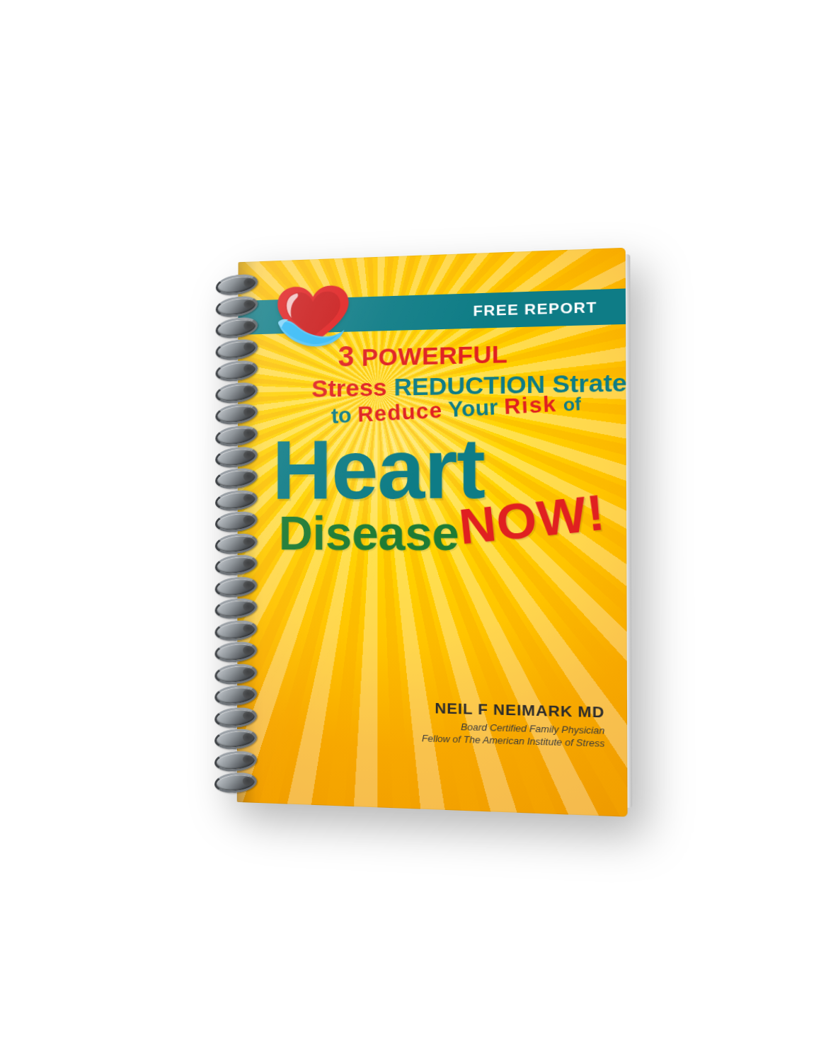Free Report: 3 Powerful Stress Reduction Strategies to Reduce Your Risk of Heart Disease NOW! by Neil F Neimark MD
Free Report
3 POWERFUL Stress REDUCTION Strategies to Reduce Your Risk of Heart Disease NOW!
NEIL F NEIMARK MD Board Certified Family Physician
Fellow of The American Institute of Stress
Cover of the free report “3 Powerful Stress Reduction Strategies to Reduce Your Risk of Heart Disease NOW!”